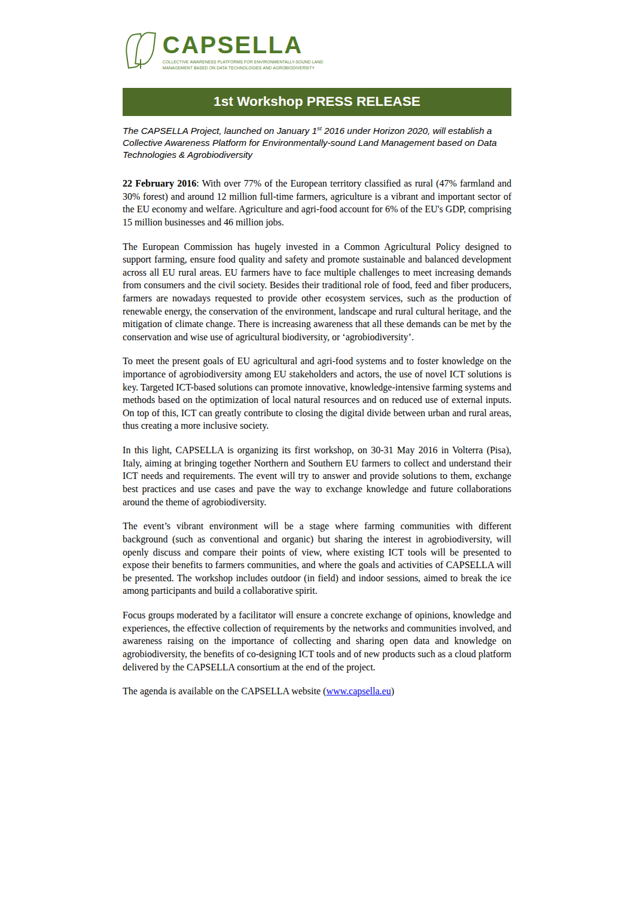CAPSELLA
Collective Awareness Platforms for Environmentally-sound Land Management based on Data Technologies and Agrobiodiversity
1st Workshop PRESS RELEASE
The CAPSELLA Project, launched on January 1st 2016 under Horizon 2020, will establish a Collective Awareness Platform for Environmentally-sound Land Management based on Data Technologies & Agrobiodiversity
22 February 2016: With over 77% of the European territory classified as rural (47% farmland and 30% forest) and around 12 million full-time farmers, agriculture is a vibrant and important sector of the EU economy and welfare. Agriculture and agri-food account for 6% of the EU's GDP, comprising 15 million businesses and 46 million jobs.
The European Commission has hugely invested in a Common Agricultural Policy designed to support farming, ensure food quality and safety and promote sustainable and balanced development across all EU rural areas. EU farmers have to face multiple challenges to meet increasing demands from consumers and the civil society. Besides their traditional role of food, feed and fiber producers, farmers are nowadays requested to provide other ecosystem services, such as the production of renewable energy, the conservation of the environment, landscape and rural cultural heritage, and the mitigation of climate change. There is increasing awareness that all these demands can be met by the conservation and wise use of agricultural biodiversity, or ‘agrobiodiversity’.
To meet the present goals of EU agricultural and agri-food systems and to foster knowledge on the importance of agrobiodiversity among EU stakeholders and actors, the use of novel ICT solutions is key. Targeted ICT-based solutions can promote innovative, knowledge-intensive farming systems and methods based on the optimization of local natural resources and on reduced use of external inputs. On top of this, ICT can greatly contribute to closing the digital divide between urban and rural areas, thus creating a more inclusive society.
In this light, CAPSELLA is organizing its first workshop, on 30-31 May 2016 in Volterra (Pisa), Italy, aiming at bringing together Northern and Southern EU farmers to collect and understand their ICT needs and requirements. The event will try to answer and provide solutions to them, exchange best practices and use cases and pave the way to exchange knowledge and future collaborations around the theme of agrobiodiversity.
The event’s vibrant environment will be a stage where farming communities with different background (such as conventional and organic) but sharing the interest in agrobiodiversity, will openly discuss and compare their points of view, where existing ICT tools will be presented to expose their benefits to farmers communities, and where the goals and activities of CAPSELLA will be presented. The workshop includes outdoor (in field) and indoor sessions, aimed to break the ice among participants and build a collaborative spirit.
Focus groups moderated by a facilitator will ensure a concrete exchange of opinions, knowledge and experiences, the effective collection of requirements by the networks and communities involved, and awareness raising on the importance of collecting and sharing open data and knowledge on agrobiodiversity, the benefits of co-designing ICT tools and of new products such as a cloud platform delivered by the CAPSELLA consortium at the end of the project.
The agenda is available on the CAPSELLA website (www.capsella.eu)